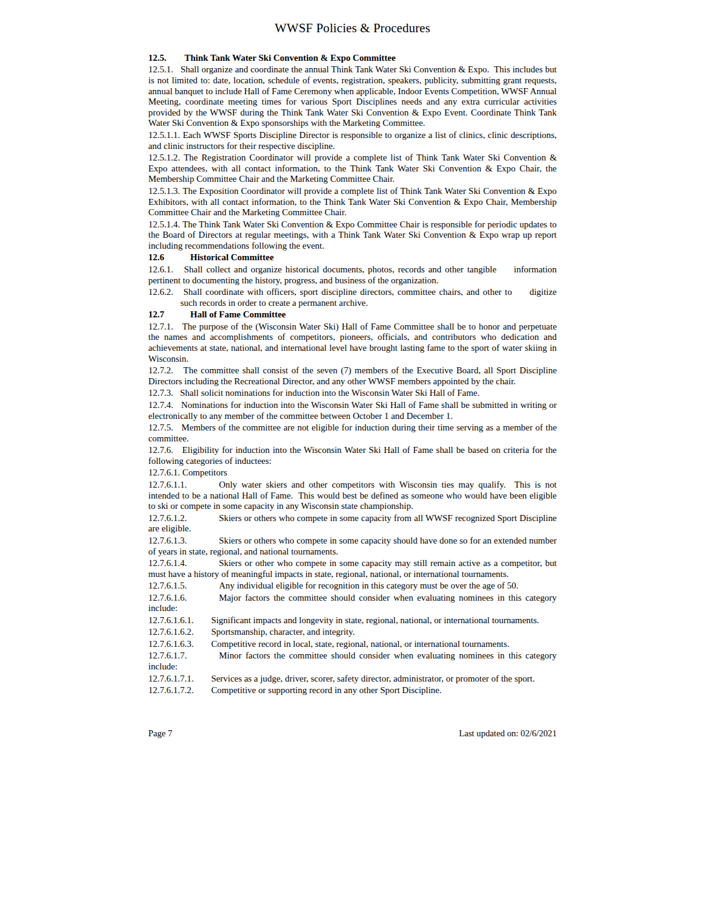WWSF Policies & Procedures
12.5. Think Tank Water Ski Convention & Expo Committee
12.5.1. Shall organize and coordinate the annual Think Tank Water Ski Convention & Expo. This includes but is not limited to: date, location, schedule of events, registration, speakers, publicity, submitting grant requests, annual banquet to include Hall of Fame Ceremony when applicable, Indoor Events Competition, WWSF Annual Meeting, coordinate meeting times for various Sport Disciplines needs and any extra curricular activities provided by the WWSF during the Think Tank Water Ski Convention & Expo Event. Coordinate Think Tank Water Ski Convention & Expo sponsorships with the Marketing Committee.
12.5.1.1. Each WWSF Sports Discipline Director is responsible to organize a list of clinics, clinic descriptions, and clinic instructors for their respective discipline.
12.5.1.2. The Registration Coordinator will provide a complete list of Think Tank Water Ski Convention & Expo attendees, with all contact information, to the Think Tank Water Ski Convention & Expo Chair, the Membership Committee Chair and the Marketing Committee Chair.
12.5.1.3. The Exposition Coordinator will provide a complete list of Think Tank Water Ski Convention & Expo Exhibitors, with all contact information, to the Think Tank Water Ski Convention & Expo Chair, Membership Committee Chair and the Marketing Committee Chair.
12.5.1.4. The Think Tank Water Ski Convention & Expo Committee Chair is responsible for periodic updates to the Board of Directors at regular meetings, with a Think Tank Water Ski Convention & Expo wrap up report including recommendations following the event.
12.6 Historical Committee
12.6.1. Shall collect and organize historical documents, photos, records and other tangible information pertinent to documenting the history, progress, and business of the organization.
12.6.2. Shall coordinate with officers, sport discipline directors, committee chairs, and other to digitize such records in order to create a permanent archive.
12.7 Hall of Fame Committee
12.7.1. The purpose of the (Wisconsin Water Ski) Hall of Fame Committee shall be to honor and perpetuate the names and accomplishments of competitors, pioneers, officials, and contributors who dedication and achievements at state, national, and international level have brought lasting fame to the sport of water skiing in Wisconsin.
12.7.2. The committee shall consist of the seven (7) members of the Executive Board, all Sport Discipline Directors including the Recreational Director, and any other WWSF members appointed by the chair.
12.7.3. Shall solicit nominations for induction into the Wisconsin Water Ski Hall of Fame.
12.7.4. Nominations for induction into the Wisconsin Water Ski Hall of Fame shall be submitted in writing or electronically to any member of the committee between October 1 and December 1.
12.7.5. Members of the committee are not eligible for induction during their time serving as a member of the committee.
12.7.6. Eligibility for induction into the Wisconsin Water Ski Hall of Fame shall be based on criteria for the following categories of inductees:
12.7.6.1. Competitors
12.7.6.1.1. Only water skiers and other competitors with Wisconsin ties may qualify. This is not intended to be a national Hall of Fame. This would best be defined as someone who would have been eligible to ski or compete in some capacity in any Wisconsin state championship.
12.7.6.1.2. Skiers or others who compete in some capacity from all WWSF recognized Sport Discipline are eligible.
12.7.6.1.3. Skiers or others who compete in some capacity should have done so for an extended number of years in state, regional, and national tournaments.
12.7.6.1.4. Skiers or other who compete in some capacity may still remain active as a competitor, but must have a history of meaningful impacts in state, regional, national, or international tournaments.
12.7.6.1.5. Any individual eligible for recognition in this category must be over the age of 50.
12.7.6.1.6. Major factors the committee should consider when evaluating nominees in this category include:
12.7.6.1.6.1. Significant impacts and longevity in state, regional, national, or international tournaments.
12.7.6.1.6.2. Sportsmanship, character, and integrity.
12.7.6.1.6.3. Competitive record in local, state, regional, national, or international tournaments.
12.7.6.1.7. Minor factors the committee should consider when evaluating nominees in this category include:
12.7.6.1.7.1. Services as a judge, driver, scorer, safety director, administrator, or promoter of the sport.
12.7.6.1.7.2. Competitive or supporting record in any other Sport Discipline.
Page 7
Last updated on: 02/6/2021